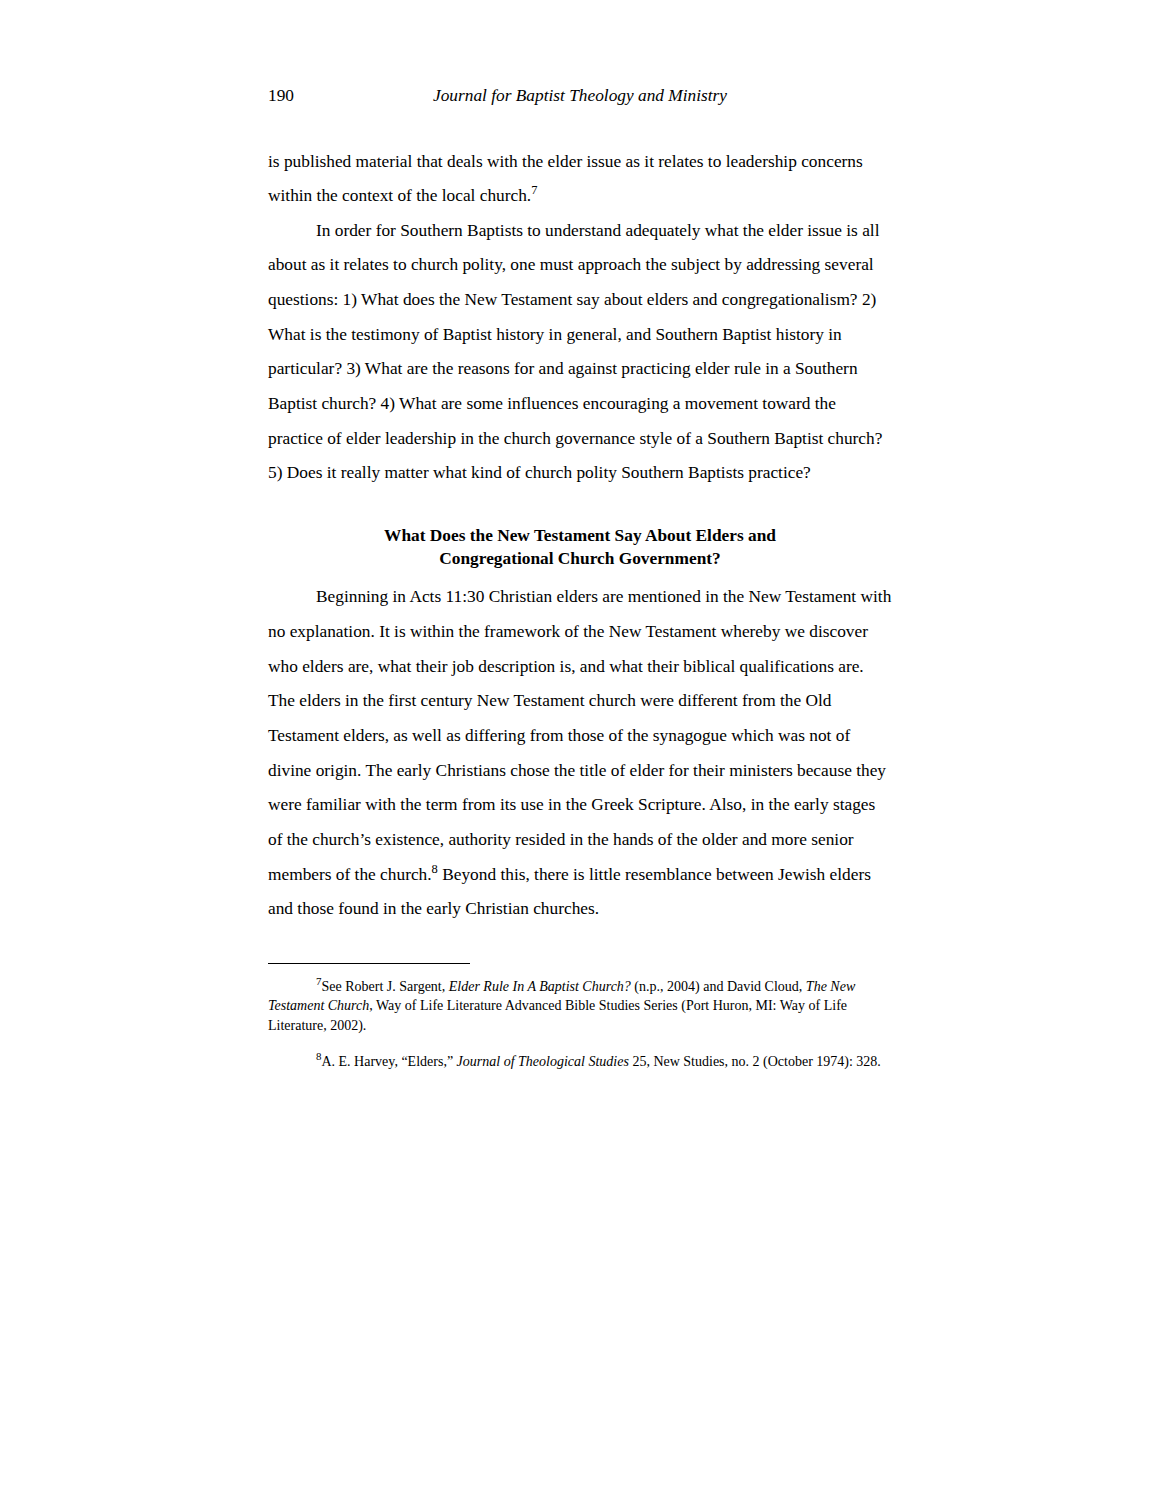190 Journal for Baptist Theology and Ministry
is published material that deals with the elder issue as it relates to leadership concerns within the context of the local church.7
In order for Southern Baptists to understand adequately what the elder issue is all about as it relates to church polity, one must approach the subject by addressing several questions: 1) What does the New Testament say about elders and congregationalism? 2) What is the testimony of Baptist history in general, and Southern Baptist history in particular? 3) What are the reasons for and against practicing elder rule in a Southern Baptist church? 4) What are some influences encouraging a movement toward the practice of elder leadership in the church governance style of a Southern Baptist church? 5) Does it really matter what kind of church polity Southern Baptists practice?
What Does the New Testament Say About Elders and
Congregational Church Government?
Beginning in Acts 11:30 Christian elders are mentioned in the New Testament with no explanation. It is within the framework of the New Testament whereby we discover who elders are, what their job description is, and what their biblical qualifications are. The elders in the first century New Testament church were different from the Old Testament elders, as well as differing from those of the synagogue which was not of divine origin. The early Christians chose the title of elder for their ministers because they were familiar with the term from its use in the Greek Scripture. Also, in the early stages of the church’s existence, authority resided in the hands of the older and more senior members of the church.8 Beyond this, there is little resemblance between Jewish elders and those found in the early Christian churches.
7 See Robert J. Sargent, Elder Rule In A Baptist Church? (n.p., 2004) and David Cloud, The New Testament Church, Way of Life Literature Advanced Bible Studies Series (Port Huron, MI: Way of Life Literature, 2002).
8 A. E. Harvey, “Elders,” Journal of Theological Studies 25, New Studies, no. 2 (October 1974): 328.